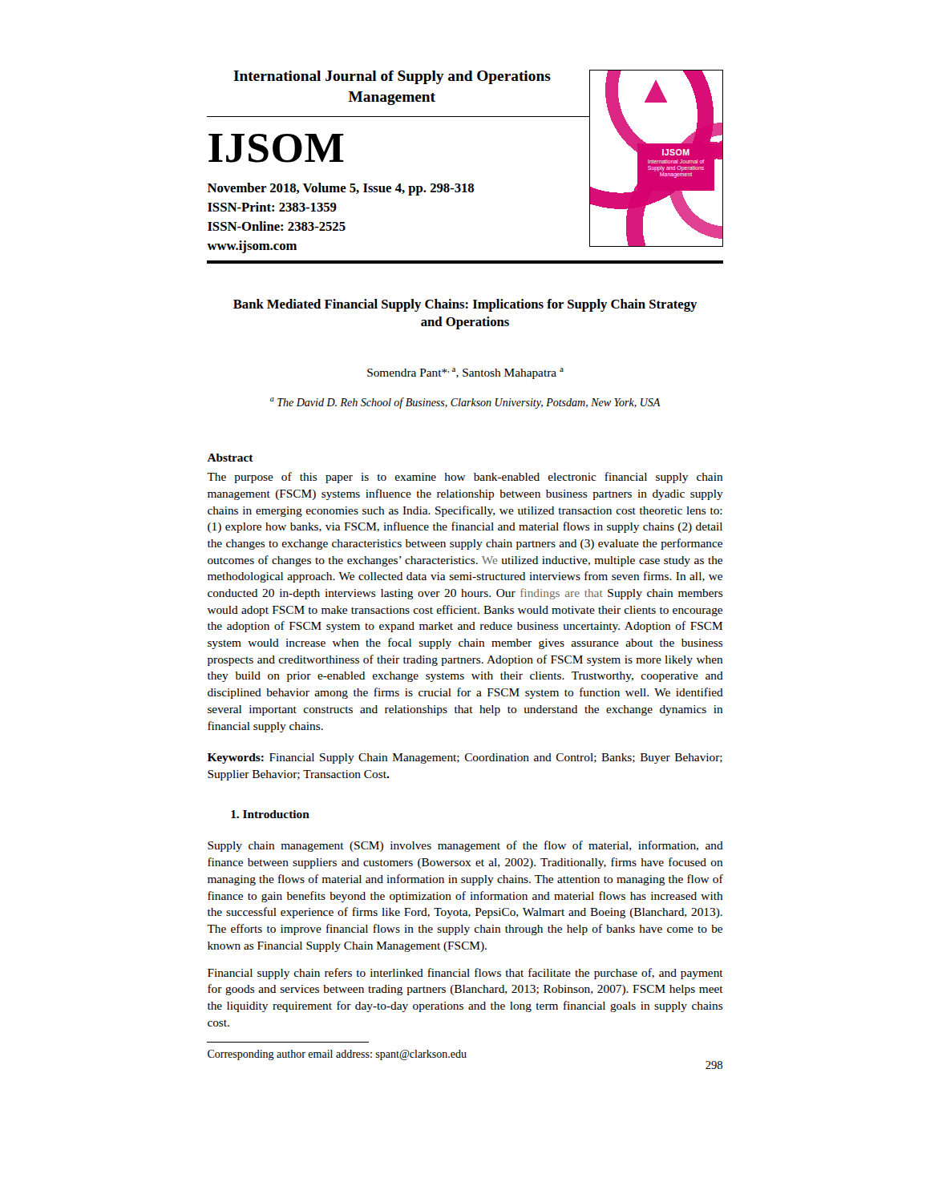International Journal of Supply and Operations Management
IJSOM
November 2018, Volume 5, Issue 4, pp. 298-318
ISSN-Print: 2383-1359
ISSN-Online: 2383-2525
www.ijsom.com
IJSOM International Journal of
Supply and Operations
Management
Bank Mediated Financial Supply Chains: Implications for Supply Chain Strategy and Operations
Somendra Pant*, a, Santosh Mahapatra a
a The David D. Reh School of Business, Clarkson University, Potsdam, New York, USA
Abstract
The purpose of this paper is to examine how bank-enabled electronic financial supply chain management (FSCM) systems influence the relationship between business partners in dyadic supply chains in emerging economies such as India. Specifically, we utilized transaction cost theoretic lens to: (1) explore how banks, via FSCM, influence the financial and material flows in supply chains (2) detail the changes to exchange characteristics between supply chain partners and (3) evaluate the performance outcomes of changes to the exchanges’ characteristics. We utilized inductive, multiple case study as the methodological approach. We collected data via semi-structured interviews from seven firms. In all, we conducted 20 in-depth interviews lasting over 20 hours. Our findings are that Supply chain members would adopt FSCM to make transactions cost efficient. Banks would motivate their clients to encourage the adoption of FSCM system to expand market and reduce business uncertainty. Adoption of FSCM system would increase when the focal supply chain member gives assurance about the business prospects and creditworthiness of their trading partners. Adoption of FSCM system is more likely when they build on prior e-enabled exchange systems with their clients. Trustworthy, cooperative and disciplined behavior among the firms is crucial for a FSCM system to function well. We identified several important constructs and relationships that help to understand the exchange dynamics in financial supply chains.
Keywords: Financial Supply Chain Management; Coordination and Control; Banks; Buyer Behavior; Supplier Behavior; Transaction Cost.
1. Introduction
Supply chain management (SCM) involves management of the flow of material, information, and finance between suppliers and customers (Bowersox et al, 2002). Traditionally, firms have focused on managing the flows of material and information in supply chains. The attention to managing the flow of finance to gain benefits beyond the optimization of information and material flows has increased with the successful experience of firms like Ford, Toyota, PepsiCo, Walmart and Boeing (Blanchard, 2013). The efforts to improve financial flows in the supply chain through the help of banks have come to be known as Financial Supply Chain Management (FSCM).
Financial supply chain refers to interlinked financial flows that facilitate the purchase of, and payment for goods and services between trading partners (Blanchard, 2013; Robinson, 2007). FSCM helps meet the liquidity requirement for day-to-day operations and the long term financial goals in supply chains cost.
Corresponding author email address: spant@clarkson.edu
298